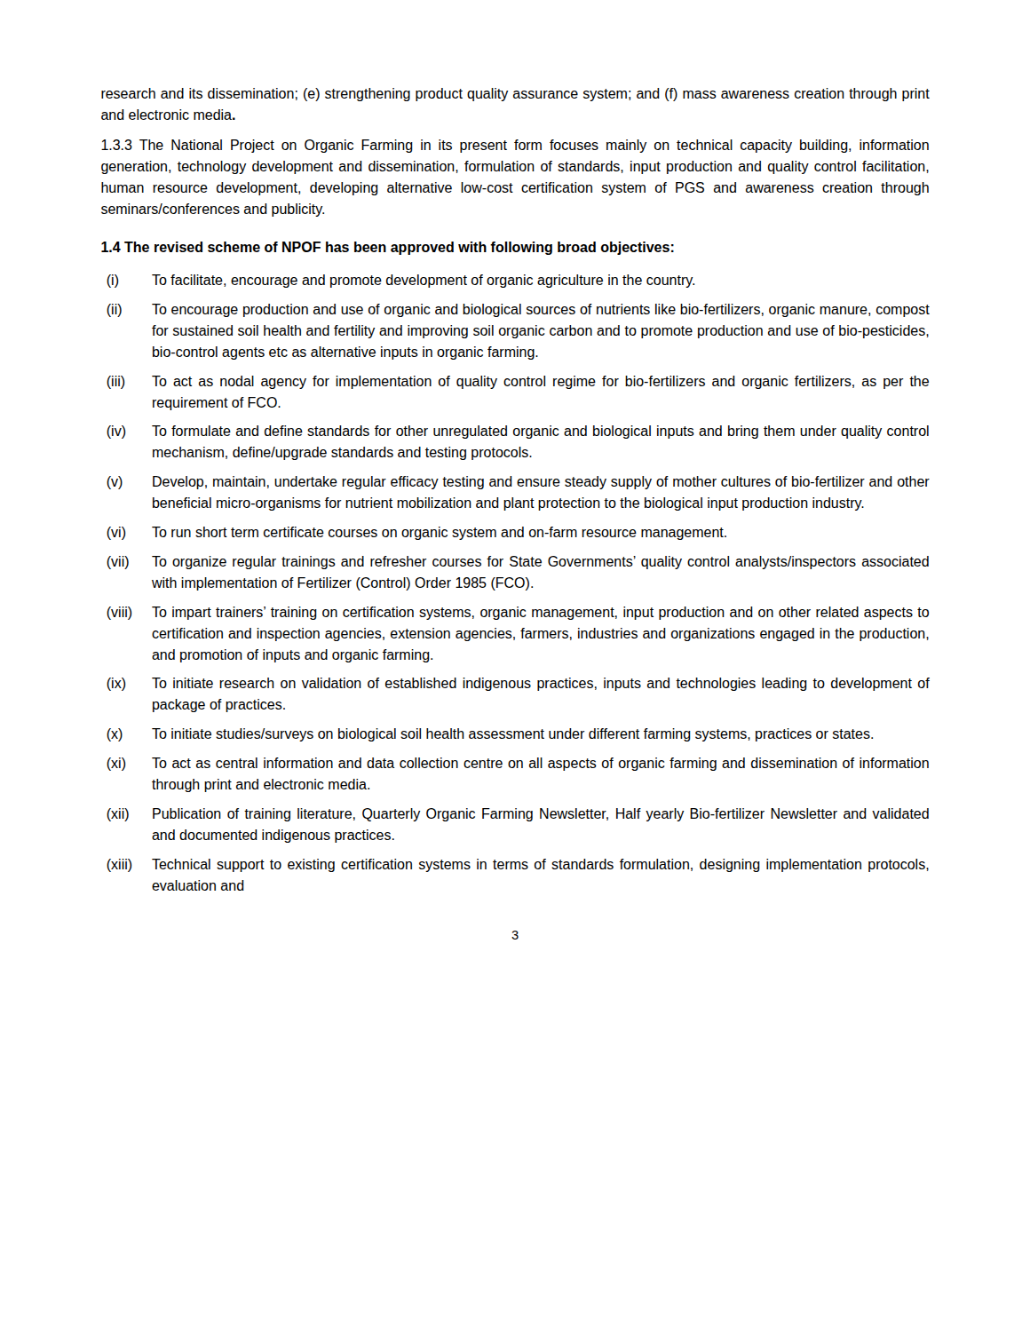research and its dissemination; (e) strengthening product quality assurance system; and (f) mass awareness creation through print and electronic media.
1.3.3 The National Project on Organic Farming in its present form focuses mainly on technical capacity building, information generation, technology development and dissemination, formulation of standards, input production and quality control facilitation, human resource development, developing alternative low-cost certification system of PGS and awareness creation through seminars/conferences and publicity.
1.4 The revised scheme of NPOF has been approved with following broad objectives:
(i) To facilitate, encourage and promote development of organic agriculture in the country.
(ii) To encourage production and use of organic and biological sources of nutrients like bio-fertilizers, organic manure, compost for sustained soil health and fertility and improving soil organic carbon and to promote production and use of bio-pesticides, bio-control agents etc as alternative inputs in organic farming.
(iii) To act as nodal agency for implementation of quality control regime for bio-fertilizers and organic fertilizers, as per the requirement of FCO.
(iv) To formulate and define standards for other unregulated organic and biological inputs and bring them under quality control mechanism, define/upgrade standards and testing protocols.
(v) Develop, maintain, undertake regular efficacy testing and ensure steady supply of mother cultures of bio-fertilizer and other beneficial micro-organisms for nutrient mobilization and plant protection to the biological input production industry.
(vi) To run short term certificate courses on organic system and on-farm resource management.
(vii) To organize regular trainings and refresher courses for State Governments’ quality control analysts/inspectors associated with implementation of Fertilizer (Control) Order 1985 (FCO).
(viii) To impart trainers’ training on certification systems, organic management, input production and on other related aspects to certification and inspection agencies, extension agencies, farmers, industries and organizations engaged in the production, and promotion of inputs and organic farming.
(ix) To initiate research on validation of established indigenous practices, inputs and technologies leading to development of package of practices.
(x) To initiate studies/surveys on biological soil health assessment under different farming systems, practices or states.
(xi) To act as central information and data collection centre on all aspects of organic farming and dissemination of information through print and electronic media.
(xii) Publication of training literature, Quarterly Organic Farming Newsletter, Half yearly Bio-fertilizer Newsletter and validated and documented indigenous practices.
(xiii) Technical support to existing certification systems in terms of standards formulation, designing implementation protocols, evaluation and
3